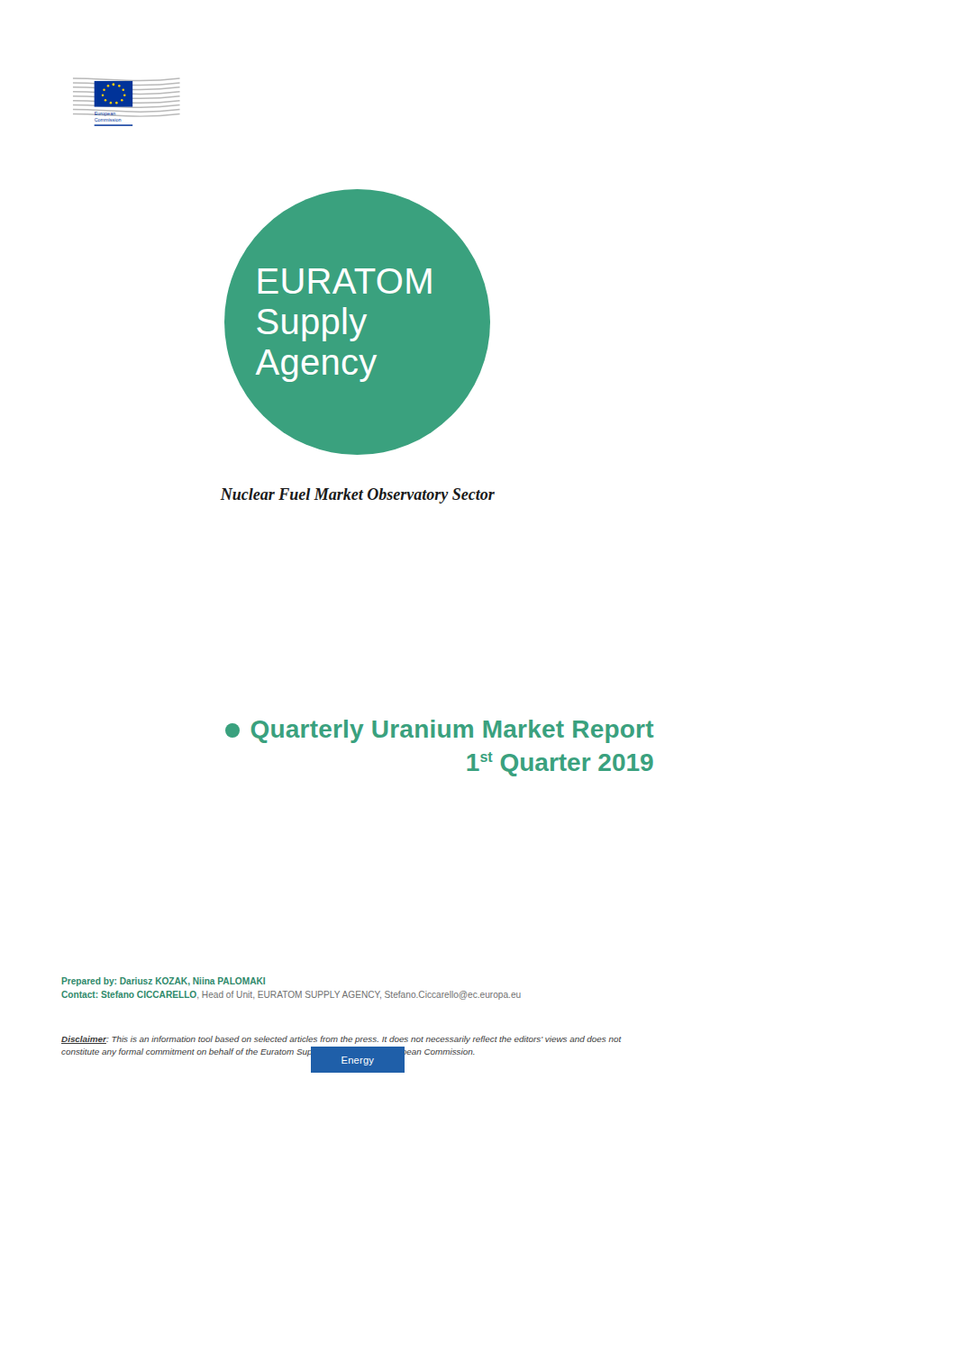European Commission
EURATOM
Supply
Agency
Nuclear Fuel Market Observatory Sector
Quarterly Uranium Market Report
1st Quarter 2019
Prepared by: Dariusz KOZAK, Niina PALOMAKI
Contact: Stefano CICCARELLO, Head of Unit, EURATOM SUPPLY AGENCY, Stefano.Ciccarello@ec.europa.eu
Disclaimer: This is an information tool based on selected articles from the press. It does not necessarily reflect the editors' views and does not constitute any formal commitment on behalf of the Euratom Supply Agency or the European Commission.
Energy